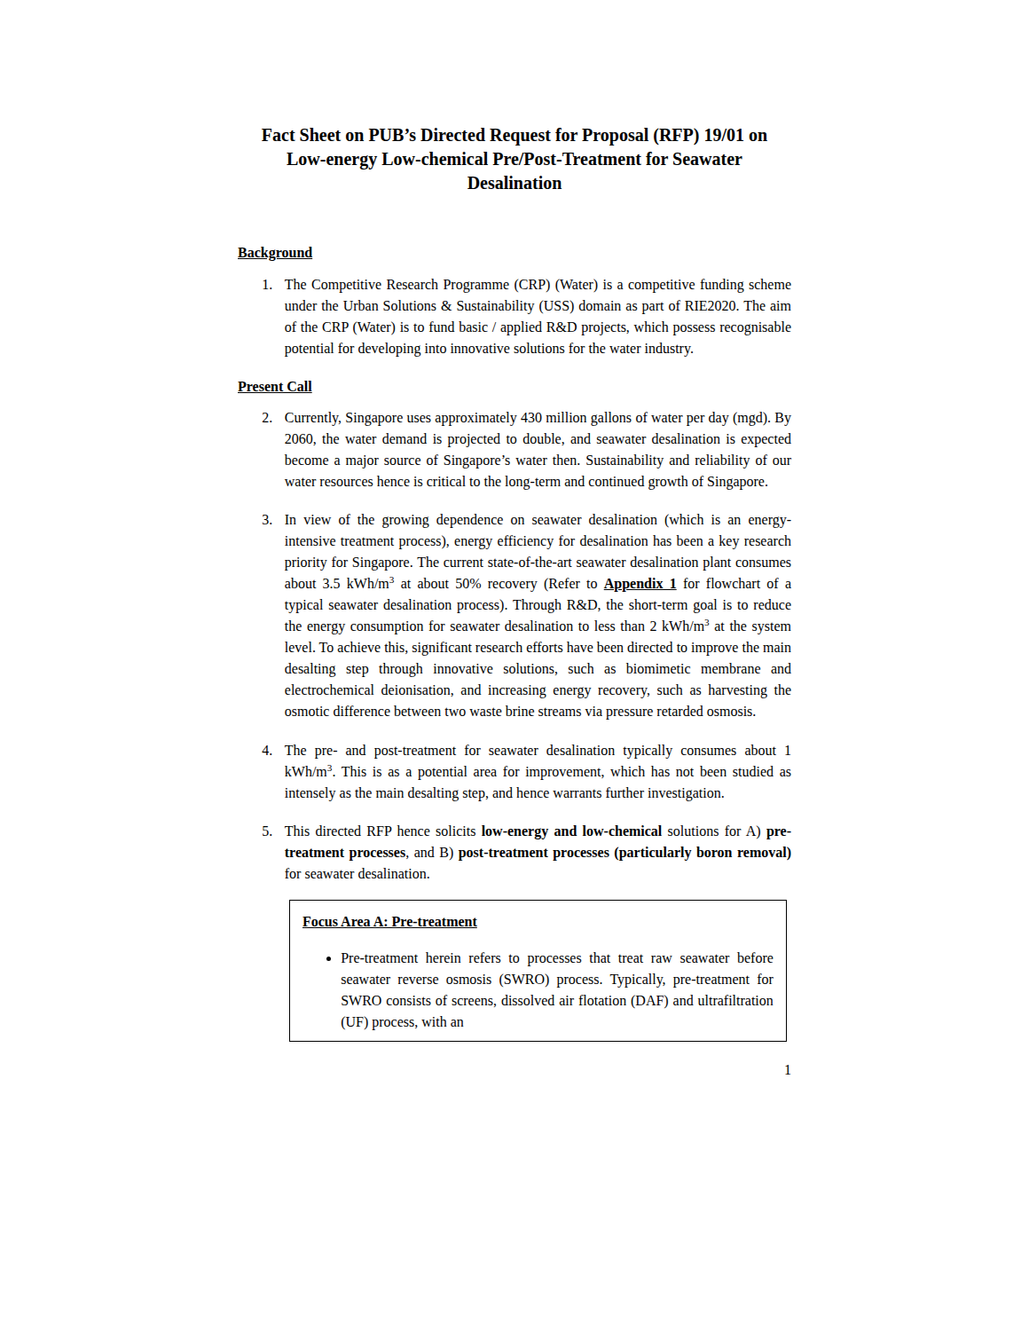Fact Sheet on PUB’s Directed Request for Proposal (RFP) 19/01 on
Low-energy Low-chemical Pre/Post-Treatment for Seawater
Desalination
Background
The Competitive Research Programme (CRP) (Water) is a competitive funding scheme under the Urban Solutions & Sustainability (USS) domain as part of RIE2020. The aim of the CRP (Water) is to fund basic / applied R&D projects, which possess recognisable potential for developing into innovative solutions for the water industry.
Present Call
Currently, Singapore uses approximately 430 million gallons of water per day (mgd). By 2060, the water demand is projected to double, and seawater desalination is expected become a major source of Singapore’s water then. Sustainability and reliability of our water resources hence is critical to the long-term and continued growth of Singapore.
In view of the growing dependence on seawater desalination (which is an energy-intensive treatment process), energy efficiency for desalination has been a key research priority for Singapore. The current state-of-the-art seawater desalination plant consumes about 3.5 kWh/m3 at about 50% recovery (Refer to Appendix 1 for flowchart of a typical seawater desalination process). Through R&D, the short-term goal is to reduce the energy consumption for seawater desalination to less than 2 kWh/m3 at the system level. To achieve this, significant research efforts have been directed to improve the main desalting step through innovative solutions, such as biomimetic membrane and electrochemical deionisation, and increasing energy recovery, such as harvesting the osmotic difference between two waste brine streams via pressure retarded osmosis.
The pre- and post-treatment for seawater desalination typically consumes about 1 kWh/m3. This is as a potential area for improvement, which has not been studied as intensely as the main desalting step, and hence warrants further investigation.
This directed RFP hence solicits low-energy and low-chemical solutions for A) pre-treatment processes, and B) post-treatment processes (particularly boron removal) for seawater desalination.
Focus Area A: Pre-treatment
Pre-treatment herein refers to processes that treat raw seawater before seawater reverse osmosis (SWRO) process. Typically, pre-treatment for SWRO consists of screens, dissolved air flotation (DAF) and ultrafiltration (UF) process, with an
1